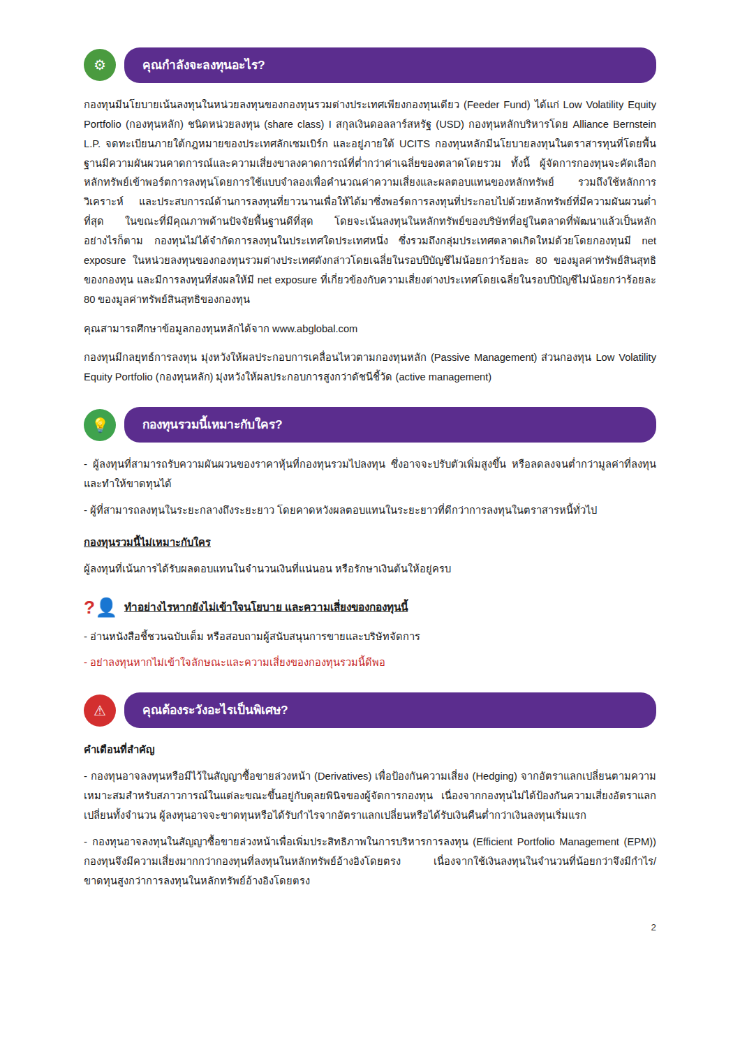⚙
คุณกำลังจะลงทุนอะไร?
กองทุนมีนโยบายเน้นลงทุนในหน่วยลงทุนของกองทุนรวมต่างประเทศเพียงกองทุนเดียว (Feeder Fund) ได้แก่ Low Volatility Equity Portfolio (กองทุนหลัก) ชนิดหน่วยลงทุน (share class) I สกุลเงินดอลลาร์สหรัฐ (USD) กองทุนหลักบริหารโดย Alliance Bernstein L.P. จดทะเบียนภายใต้กฎหมายของประเทศลักเซมเบิร์ก และอยู่ภายใต้ UCITS กองทุนหลักมีนโยบายลงทุนในตราสารทุนที่โดยพื้นฐานมีความผันผวนคาดการณ์และความเสี่ยงขาลงคาดการณ์ที่ต่ำกว่าค่าเฉลี่ยของตลาดโดยรวม ทั้งนี้ ผู้จัดการกองทุนจะคัดเลือกหลักทรัพย์เข้าพอร์ตการลงทุนโดยการใช้แบบจำลองเพื่อคำนวณค่าความเสี่ยงและผลตอบแทนของหลักทรัพย์ รวมถึงใช้หลักการวิเคราะห์ และประสบการณ์ด้านการลงทุนที่ยาวนานเพื่อให้ได้มาซึ่งพอร์ตการลงทุนที่ประกอบไปด้วยหลักทรัพย์ที่มีความผันผวนต่ำที่สุด ในขณะที่มีคุณภาพด้านปัจจัยพื้นฐานดีที่สุด โดยจะเน้นลงทุนในหลักทรัพย์ของบริษัทที่อยู่ในตลาดที่พัฒนาแล้วเป็นหลัก อย่างไรก็ตาม กองทุนไม่ได้จำกัดการลงทุนในประเทศใดประเทศหนึ่ง ซึ่งรวมถึงกลุ่มประเทศตลาดเกิดใหม่ด้วยโดยกองทุนมี net exposure ในหน่วยลงทุนของกองทุนรวมต่างประเทศดังกล่าวโดยเฉลี่ยในรอบปีบัญชีไม่น้อยกว่าร้อยละ 80 ของมูลค่าทรัพย์สินสุทธิของกองทุน และมีการลงทุนที่ส่งผลให้มี net exposure ที่เกี่ยวข้องกับความเสี่ยงต่างประเทศโดยเฉลี่ยในรอบปีบัญชีไม่น้อยกว่าร้อยละ 80 ของมูลค่าทรัพย์สินสุทธิของกองทุน
คุณสามารถศึกษาข้อมูลกองทุนหลักได้จาก www.abglobal.com
กองทุนมีกลยุทธ์การลงทุน มุ่งหวังให้ผลประกอบการเคลื่อนไหวตามกองทุนหลัก (Passive Management) ส่วนกองทุน Low Volatility Equity Portfolio (กองทุนหลัก) มุ่งหวังให้ผลประกอบการสูงกว่าดัชนีชี้วัด (active management)
💡
กองทุนรวมนี้เหมาะกับใคร?
- ผู้ลงทุนที่สามารถรับความผันผวนของราคาหุ้นที่กองทุนรวมไปลงทุน ซึ่งอาจจะปรับตัวเพิ่มสูงขึ้น หรือลดลงจนต่ำกว่ามูลค่าที่ลงทุนและทำให้ขาดทุนได้
- ผู้ที่สามารถลงทุนในระยะกลางถึงระยะยาว โดยคาดหวังผลตอบแทนในระยะยาวที่ดีกว่าการลงทุนในตราสารหนี้ทั่วไป
กองทุนรวมนี้ไม่เหมาะกับใคร
ผู้ลงทุนที่เน้นการได้รับผลตอบแทนในจำนวนเงินที่แน่นอน หรือรักษาเงินต้นให้อยู่ครบ
?👤
ทำอย่างไรหากยังไม่เข้าใจนโยบาย และความเสี่ยงของกองทุนนี้
- อ่านหนังสือชี้ชวนฉบับเต็ม หรือสอบถามผู้สนับสนุนการขายและบริษัทจัดการ
- อย่าลงทุนหากไม่เข้าใจลักษณะและความเสี่ยงของกองทุนรวมนี้ดีพอ
⚠
คุณต้องระวังอะไรเป็นพิเศษ?
คำเตือนที่สำคัญ
- กองทุนอาจลงทุนหรือมีไว้ในสัญญาซื้อขายล่วงหน้า (Derivatives) เพื่อป้องกันความเสี่ยง (Hedging) จากอัตราแลกเปลี่ยนตามความเหมาะสมสำหรับสภาวการณ์ในแต่ละขณะขึ้นอยู่กับดุลยพินิจของผู้จัดการกองทุน เนื่องจากกองทุนไม่ได้ป้องกันความเสี่ยงอัตราแลกเปลี่ยนทั้งจำนวน ผู้ลงทุนอาจจะขาดทุนหรือได้รับกำไรจากอัตราแลกเปลี่ยนหรือได้รับเงินคืนต่ำกว่าเงินลงทุนเริ่มแรก
- กองทุนอาจลงทุนในสัญญาซื้อขายล่วงหน้าเพื่อเพิ่มประสิทธิภาพในการบริหารการลงทุน (Efficient Portfolio Management (EPM)) กองทุนจึงมีความเสี่ยงมากกว่ากองทุนที่ลงทุนในหลักทรัพย์อ้างอิงโดยตรง เนื่องจากใช้เงินลงทุนในจำนวนที่น้อยกว่าจึงมีกำไร/ขาดทุนสูงกว่าการลงทุนในหลักทรัพย์อ้างอิงโดยตรง
2